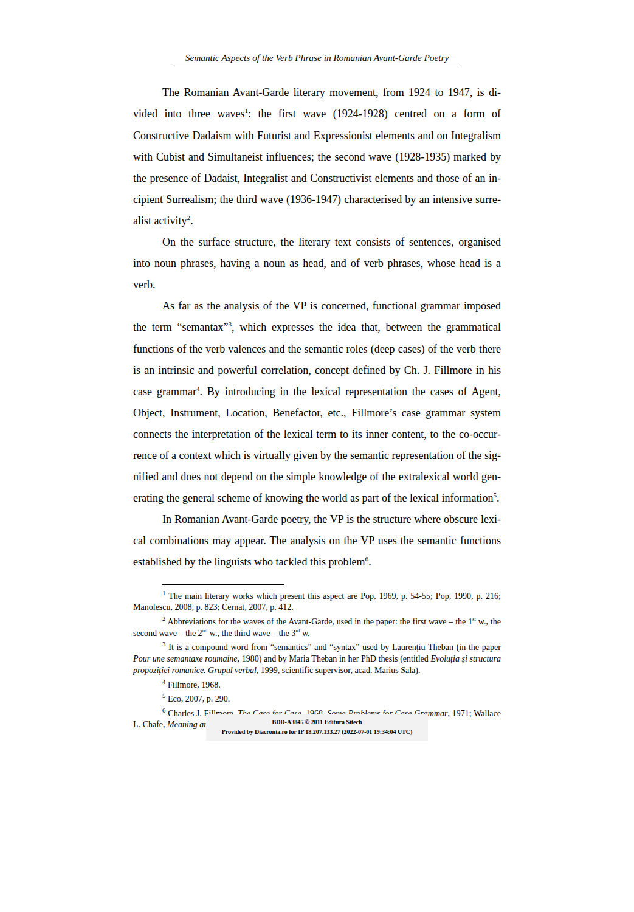Semantic Aspects of the Verb Phrase in Romanian Avant-Garde Poetry
The Romanian Avant-Garde literary movement, from 1924 to 1947, is divided into three waves1: the first wave (1924-1928) centred on a form of Constructive Dadaism with Futurist and Expressionist elements and on Integralism with Cubist and Simultaneist influences; the second wave (1928-1935) marked by the presence of Dadaist, Integralist and Constructivist elements and those of an incipient Surrealism; the third wave (1936-1947) characterised by an intensive surrealist activity2.
On the surface structure, the literary text consists of sentences, organised into noun phrases, having a noun as head, and of verb phrases, whose head is a verb.
As far as the analysis of the VP is concerned, functional grammar imposed the term “semantax”3, which expresses the idea that, between the grammatical functions of the verb valences and the semantic roles (deep cases) of the verb there is an intrinsic and powerful correlation, concept defined by Ch. J. Fillmore in his case grammar4. By introducing in the lexical representation the cases of Agent, Object, Instrument, Location, Benefactor, etc., Fillmore’s case grammar system connects the interpretation of the lexical term to its inner content, to the co-occurrence of a context which is virtually given by the semantic representation of the signified and does not depend on the simple knowledge of the extralexical world generating the general scheme of knowing the world as part of the lexical information5.
In Romanian Avant-Garde poetry, the VP is the structure where obscure lexical combinations may appear. The analysis on the VP uses the semantic functions established by the linguists who tackled this problem6.
1 The main literary works which present this aspect are Pop, 1969, p. 54-55; Pop, 1990, p. 216; Manolescu, 2008, p. 823; Cernat, 2007, p. 412.
2 Abbreviations for the waves of the Avant-Garde, used in the paper: the first wave – the 1st w., the second wave – the 2nd w., the third wave – the 3rd w.
3 It is a compound word from “semantics” and “syntax” used by Laurențiu Theban (in the paper Pour une semantaxe roumaine, 1980) and by Maria Theban in her PhD thesis (entitled Evoluția și structura propoziției romanice. Grupul verbal, 1999, scientific supervisor, acad. Marius Sala).
4 Fillmore, 1968.
5 Eco, 2007, p. 290.
6 Charles J. Fillmore, The Case for Case, 1968, Some Problems for Case Grammar, 1971; Wallace L. Chafe, Meaning and the Structure of Language,1970; Simon C. Dik,
BDD-A3845 © 2011 Editura Sitech
Provided by Diacronia.ro for IP 18.207.133.27 (2022-07-01 19:34:04 UTC)